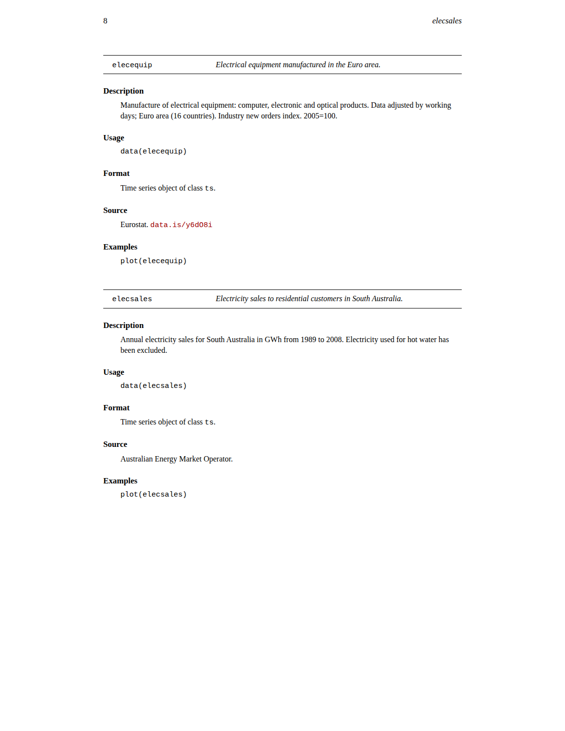8 elecsales
elecequip Electrical equipment manufactured in the Euro area.
Description
Manufacture of electrical equipment: computer, electronic and optical products. Data adjusted by working days; Euro area (16 countries). Industry new orders index. 2005=100.
Usage
data(elecequip)
Format
Time series object of class ts.
Source
Eurostat. data.is/y6dO8i
Examples
plot(elecequip)
elecsales Electricity sales to residential customers in South Australia.
Description
Annual electricity sales for South Australia in GWh from 1989 to 2008. Electricity used for hot water has been excluded.
Usage
data(elecsales)
Format
Time series object of class ts.
Source
Australian Energy Market Operator.
Examples
plot(elecsales)